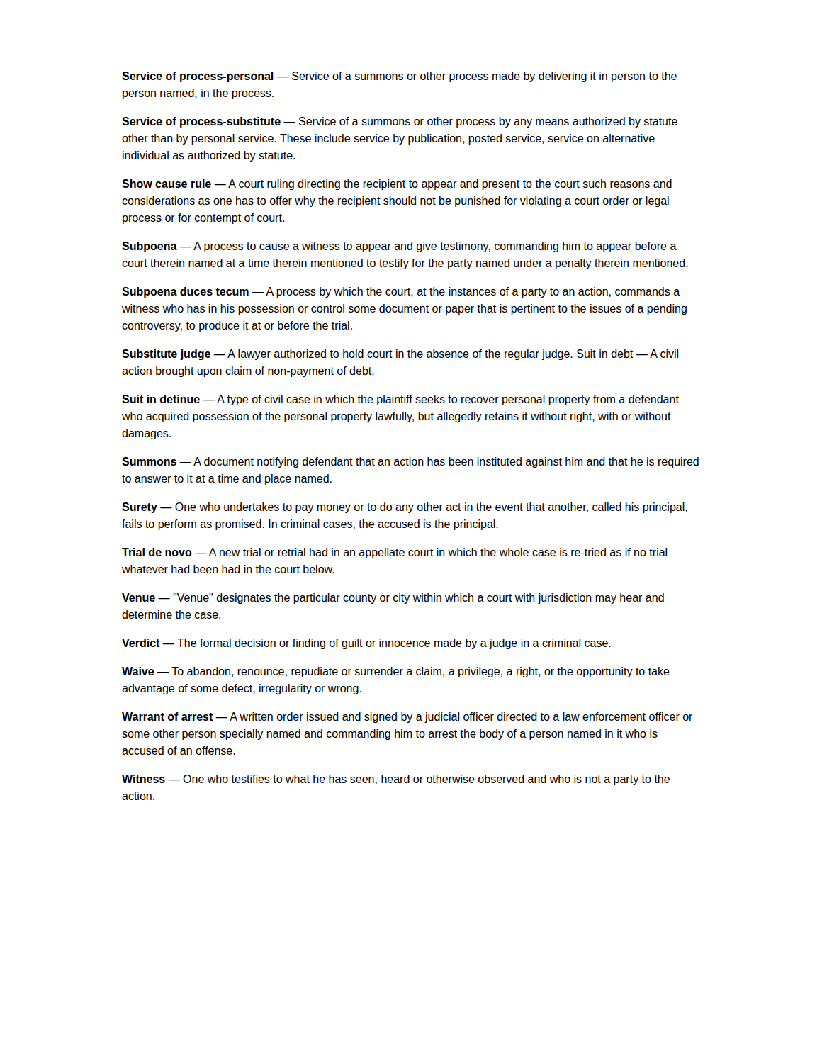Service of process-personal
— Service of a summons or other process made by delivering it in person to the person named, in the process.
Service of process-substitute
— Service of a summons or other process by any means authorized by statute other than by personal service. These include service by publication, posted service, service on alternative individual as authorized by statute.
Show cause rule
— A court ruling directing the recipient to appear and present to the court such reasons and considerations as one has to offer why the recipient should not be punished for violating a court order or legal process or for contempt of court.
Subpoena
— A process to cause a witness to appear and give testimony, commanding him to appear before a court therein named at a time therein mentioned to testify for the party named under a penalty therein mentioned.
Subpoena duces tecum
— A process by which the court, at the instances of a party to an action, commands a witness who has in his possession or control some document or paper that is pertinent to the issues of a pending controversy, to produce it at or before the trial.
Substitute judge
— A lawyer authorized to hold court in the absence of the regular judge. Suit in debt — A civil action brought upon claim of non-payment of debt.
Suit in detinue
— A type of civil case in which the plaintiff seeks to recover personal property from a defendant who acquired possession of the personal property lawfully, but allegedly retains it without right, with or without damages.
Summons
— A document notifying defendant that an action has been instituted against him and that he is required to answer to it at a time and place named.
Surety
— One who undertakes to pay money or to do any other act in the event that another, called his principal, fails to perform as promised. In criminal cases, the accused is the principal.
Trial de novo
— A new trial or retrial had in an appellate court in which the whole case is re-tried as if no trial whatever had been had in the court below.
Venue
— "Venue" designates the particular county or city within which a court with jurisdiction may hear and determine the case.
Verdict
— The formal decision or finding of guilt or innocence made by a judge in a criminal case.
Waive
— To abandon, renounce, repudiate or surrender a claim, a privilege, a right, or the opportunity to take advantage of some defect, irregularity or wrong.
Warrant of arrest
— A written order issued and signed by a judicial officer directed to a law enforcement officer or some other person specially named and commanding him to arrest the body of a person named in it who is accused of an offense.
Witness
— One who testifies to what he has seen, heard or otherwise observed and who is not a party to the action.